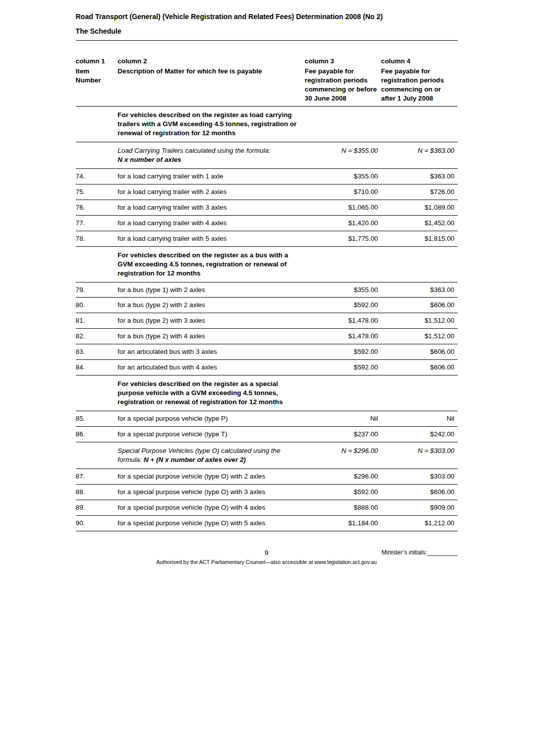Road Transport (General) (Vehicle Registration and Related Fees) Determination 2008 (No 2)
The Schedule
| column 1 | column 2 | column 3 | column 4 |
| --- | --- | --- | --- |
| Item Number | Description of Matter for which fee is payable | Fee payable for registration periods commencing or before 30 June 2008 | Fee payable for registration periods commencing on or after 1 July 2008 |
| | For vehicles described on the register as load carrying trailers with a GVM exceeding 4.5 tonnes, registration or renewal of registration for 12 months | | |
| | Load Carrying Trailers calculated using the formula: N x number of axles | N = $355.00 | N = $363.00 |
| 74. | for a load carrying trailer with 1 axle | $355.00 | $363.00 |
| 75. | for a load carrying trailer with 2 axles | $710.00 | $726.00 |
| 76. | for a load carrying trailer with 3 axles | $1,065.00 | $1,089.00 |
| 77. | for a load carrying trailer with 4 axles | $1,420.00 | $1,452.00 |
| 78. | for a load carrying trailer with 5 axles | $1,775.00 | $1,815.00 |
| | For vehicles described on the register as a bus with a GVM exceeding 4.5 tonnes, registration or renewal of registration for 12 months | | |
| 79. | for a bus (type 1) with 2 axles | $355.00 | $363.00 |
| 80. | for a bus (type 2) with 2 axles | $592.00 | $606.00 |
| 81. | for a bus (type 2) with 3 axles | $1,478.00 | $1,512.00 |
| 82. | for a bus (type 2) with 4 axles | $1,478.00 | $1,512.00 |
| 83. | for an articulated bus with 3 axles | $592.00 | $606.00 |
| 84. | for an articulated bus with 4 axles | $592.00 | $606.00 |
| | For vehicles described on the register as a special purpose vehicle with a GVM exceeding 4.5 tonnes, registration or renewal of registration for 12 months | | |
| 85. | for a special purpose vehicle (type P) | Nil | Nil |
| 86. | for a special purpose vehicle (type T) | $237.00 | $242.00 |
| | Special Purpose Vehicles (type O) calculated using the formula: N + (N x number of axles over 2) | N = $296.00 | N = $303.00 |
| 87. | for a special purpose vehicle (type O) with 2 axles | $296.00 | $303.00 |
| 88. | for a special purpose vehicle (type O) with 3 axles | $592.00 | $606.00 |
| 89. | for a special purpose vehicle (type O) with 4 axles | $888.00 | $909.00 |
| 90. | for a special purpose vehicle (type O) with 5 axles | $1,184.00 | $1,212.00 |
Minister’s initials:_________
9
Authorised by the ACT Parliamentary Counsel—also accessible at www.legislation.act.gov.au